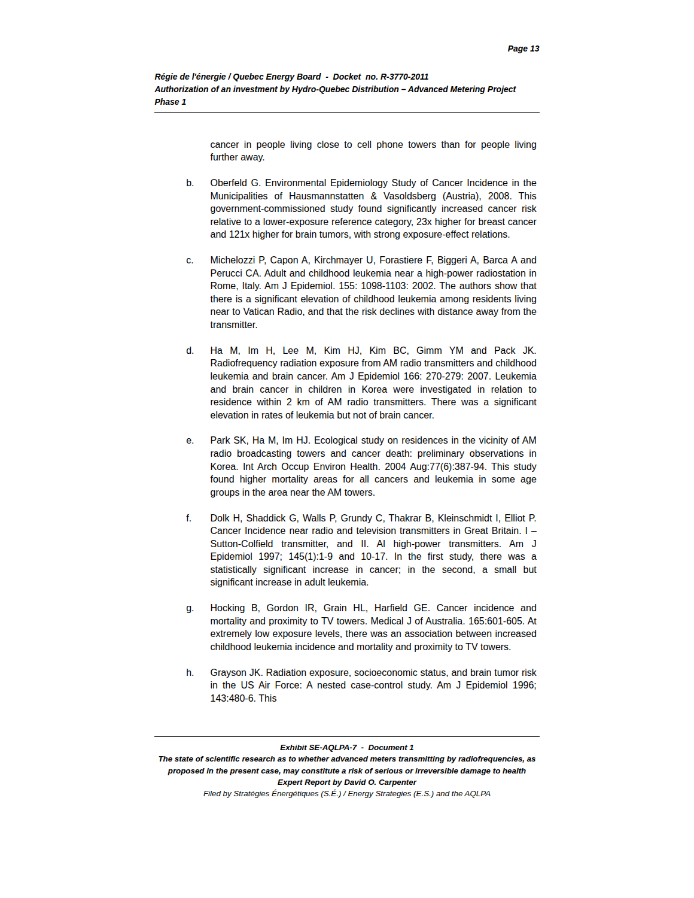Page 13
Régie de l'énergie / Quebec Energy Board - Docket no. R-3770-2011
Authorization of an investment by Hydro-Quebec Distribution – Advanced Metering Project Phase 1
cancer in people living close to cell phone towers than for people living further away.
b. Oberfeld G. Environmental Epidemiology Study of Cancer Incidence in the Municipalities of Hausmannstatten & Vasoldsberg (Austria), 2008. This government-commissioned study found significantly increased cancer risk relative to a lower-exposure reference category, 23x higher for breast cancer and 121x higher for brain tumors, with strong exposure-effect relations.
c. Michelozzi P, Capon A, Kirchmayer U, Forastiere F, Biggeri A, Barca A and Perucci CA. Adult and childhood leukemia near a high-power radiostation in Rome, Italy. Am J Epidemiol. 155: 1098-1103: 2002. The authors show that there is a significant elevation of childhood leukemia among residents living near to Vatican Radio, and that the risk declines with distance away from the transmitter.
d. Ha M, Im H, Lee M, Kim HJ, Kim BC, Gimm YM and Pack JK. Radiofrequency radiation exposure from AM radio transmitters and childhood leukemia and brain cancer. Am J Epidemiol 166: 270-279: 2007. Leukemia and brain cancer in children in Korea were investigated in relation to residence within 2 km of AM radio transmitters. There was a significant elevation in rates of leukemia but not of brain cancer.
e. Park SK, Ha M, Im HJ. Ecological study on residences in the vicinity of AM radio broadcasting towers and cancer death: preliminary observations in Korea. Int Arch Occup Environ Health. 2004 Aug:77(6):387-94. This study found higher mortality areas for all cancers and leukemia in some age groups in the area near the AM towers.
f. Dolk H, Shaddick G, Walls P, Grundy C, Thakrar B, Kleinschmidt I, Elliot P. Cancer Incidence near radio and television transmitters in Great Britain. I – Sutton-Colfield transmitter, and II. Al high-power transmitters. Am J Epidemiol 1997; 145(1):1-9 and 10-17. In the first study, there was a statistically significant increase in cancer; in the second, a small but significant increase in adult leukemia.
g. Hocking B, Gordon IR, Grain HL, Harfield GE. Cancer incidence and mortality and proximity to TV towers. Medical J of Australia. 165:601-605. At extremely low exposure levels, there was an association between increased childhood leukemia incidence and mortality and proximity to TV towers.
h. Grayson JK. Radiation exposure, socioeconomic status, and brain tumor risk in the US Air Force: A nested case-control study. Am J Epidemiol 1996; 143:480-6. This
Exhibit SE-AQLPA-7 - Document 1
The state of scientific research as to whether advanced meters transmitting by radiofrequencies, as proposed in the present case, may constitute a risk of serious or irreversible damage to health
Expert Report by David O. Carpenter
Filed by Stratégies Énergétiques (S.É.) / Energy Strategies (E.S.) and the AQLPA